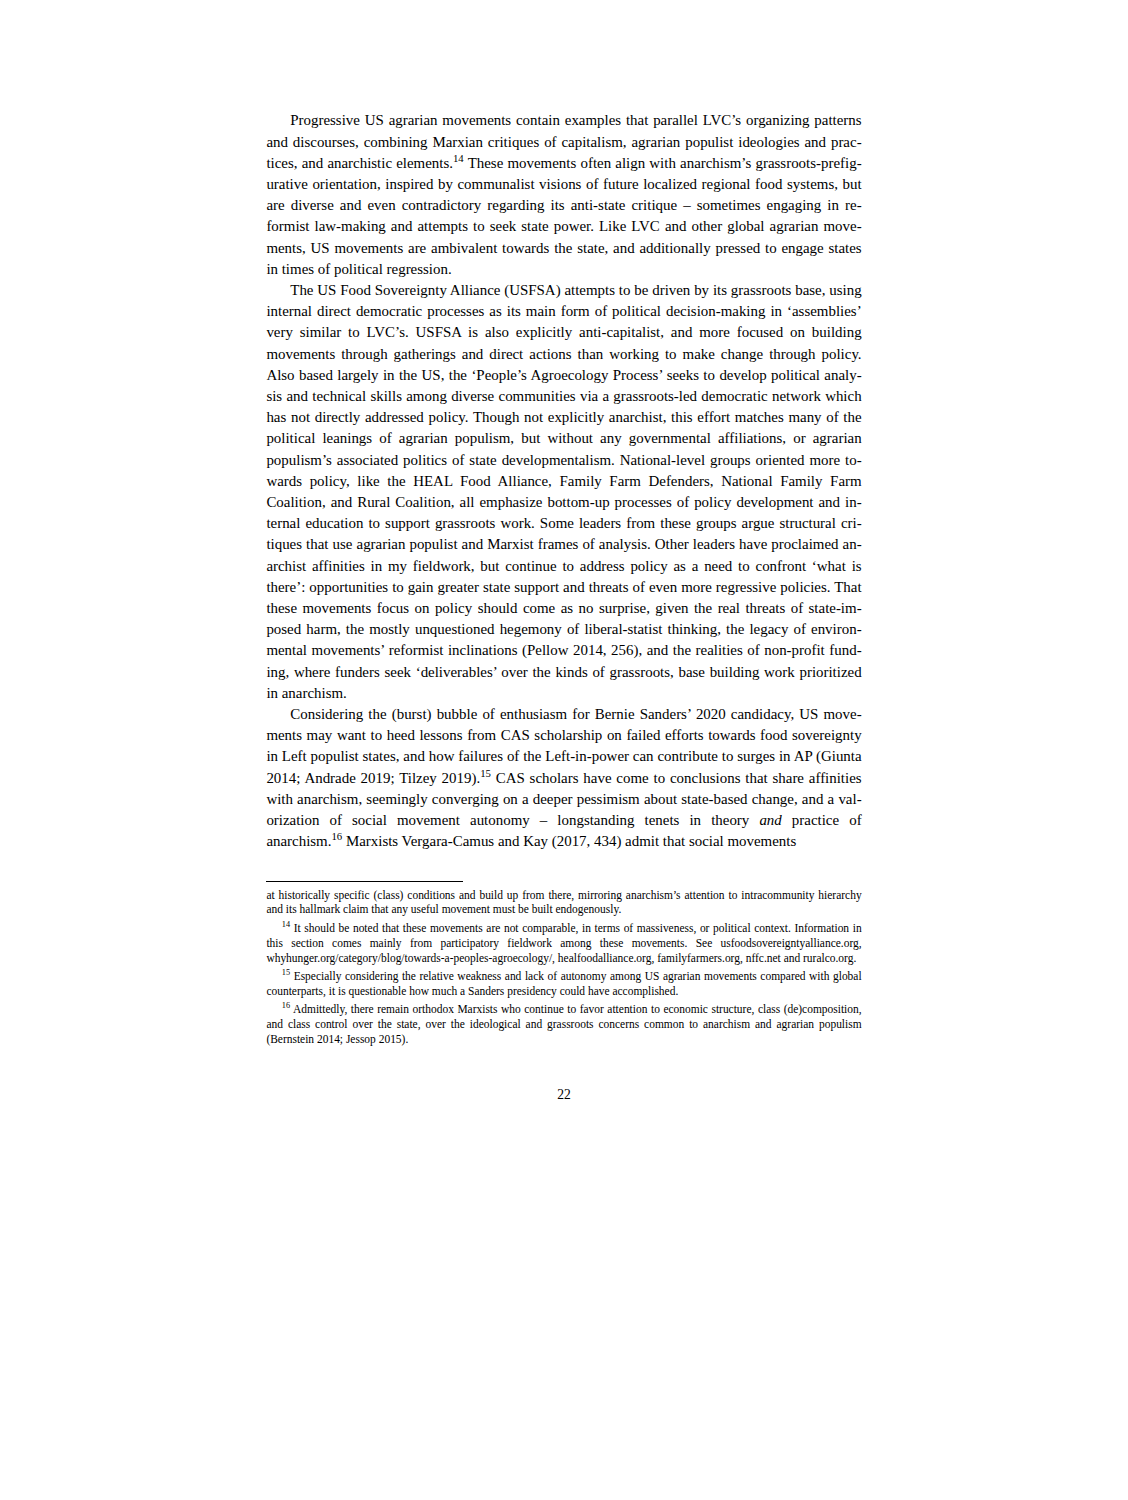Progressive US agrarian movements contain examples that parallel LVC’s organizing patterns and discourses, combining Marxian critiques of capitalism, agrarian populist ideologies and practices, and anarchistic elements.14 These movements often align with anarchism’s grassroots-prefigurative orientation, inspired by communalist visions of future localized regional food systems, but are diverse and even contradictory regarding its anti-state critique – sometimes engaging in reformist law-making and attempts to seek state power. Like LVC and other global agrarian movements, US movements are ambivalent towards the state, and additionally pressed to engage states in times of political regression.
The US Food Sovereignty Alliance (USFSA) attempts to be driven by its grassroots base, using internal direct democratic processes as its main form of political decision-making in ‘assemblies’ very similar to LVC’s. USFSA is also explicitly anti-capitalist, and more focused on building movements through gatherings and direct actions than working to make change through policy. Also based largely in the US, the ‘People’s Agroecology Process’ seeks to develop political analysis and technical skills among diverse communities via a grassroots-led democratic network which has not directly addressed policy. Though not explicitly anarchist, this effort matches many of the political leanings of agrarian populism, but without any governmental affiliations, or agrarian populism’s associated politics of state developmentalism. National-level groups oriented more towards policy, like the HEAL Food Alliance, Family Farm Defenders, National Family Farm Coalition, and Rural Coalition, all emphasize bottom-up processes of policy development and internal education to support grassroots work. Some leaders from these groups argue structural critiques that use agrarian populist and Marxist frames of analysis. Other leaders have proclaimed anarchist affinities in my fieldwork, but continue to address policy as a need to confront ‘what is there’: opportunities to gain greater state support and threats of even more regressive policies. That these movements focus on policy should come as no surprise, given the real threats of state-imposed harm, the mostly unquestioned hegemony of liberal-statist thinking, the legacy of environmental movements’ reformist inclinations (Pellow 2014, 256), and the realities of non-profit funding, where funders seek ‘deliverables’ over the kinds of grassroots, base building work prioritized in anarchism.
Considering the (burst) bubble of enthusiasm for Bernie Sanders’ 2020 candidacy, US movements may want to heed lessons from CAS scholarship on failed efforts towards food sovereignty in Left populist states, and how failures of the Left-in-power can contribute to surges in AP (Giunta 2014; Andrade 2019; Tilzey 2019).15 CAS scholars have come to conclusions that share affinities with anarchism, seemingly converging on a deeper pessimism about state-based change, and a valorization of social movement autonomy – longstanding tenets in theory and practice of anarchism.16 Marxists Vergara-Camus and Kay (2017, 434) admit that social movements
at historically specific (class) conditions and build up from there, mirroring anarchism’s attention to intracommunity hierarchy and its hallmark claim that any useful movement must be built endogenously.
14 It should be noted that these movements are not comparable, in terms of massiveness, or political context. Information in this section comes mainly from participatory fieldwork among these movements. See usfoodsovereigntyalliance.org, whyhunger.org/category/blog/towards-a-peoples-agroecology/, healfoodalliance.org, familyfarmers.org, nffc.net and ruralco.org.
15 Especially considering the relative weakness and lack of autonomy among US agrarian movements compared with global counterparts, it is questionable how much a Sanders presidency could have accomplished.
16 Admittedly, there remain orthodox Marxists who continue to favor attention to economic structure, class (de)composition, and class control over the state, over the ideological and grassroots concerns common to anarchism and agrarian populism (Bernstein 2014; Jessop 2015).
22